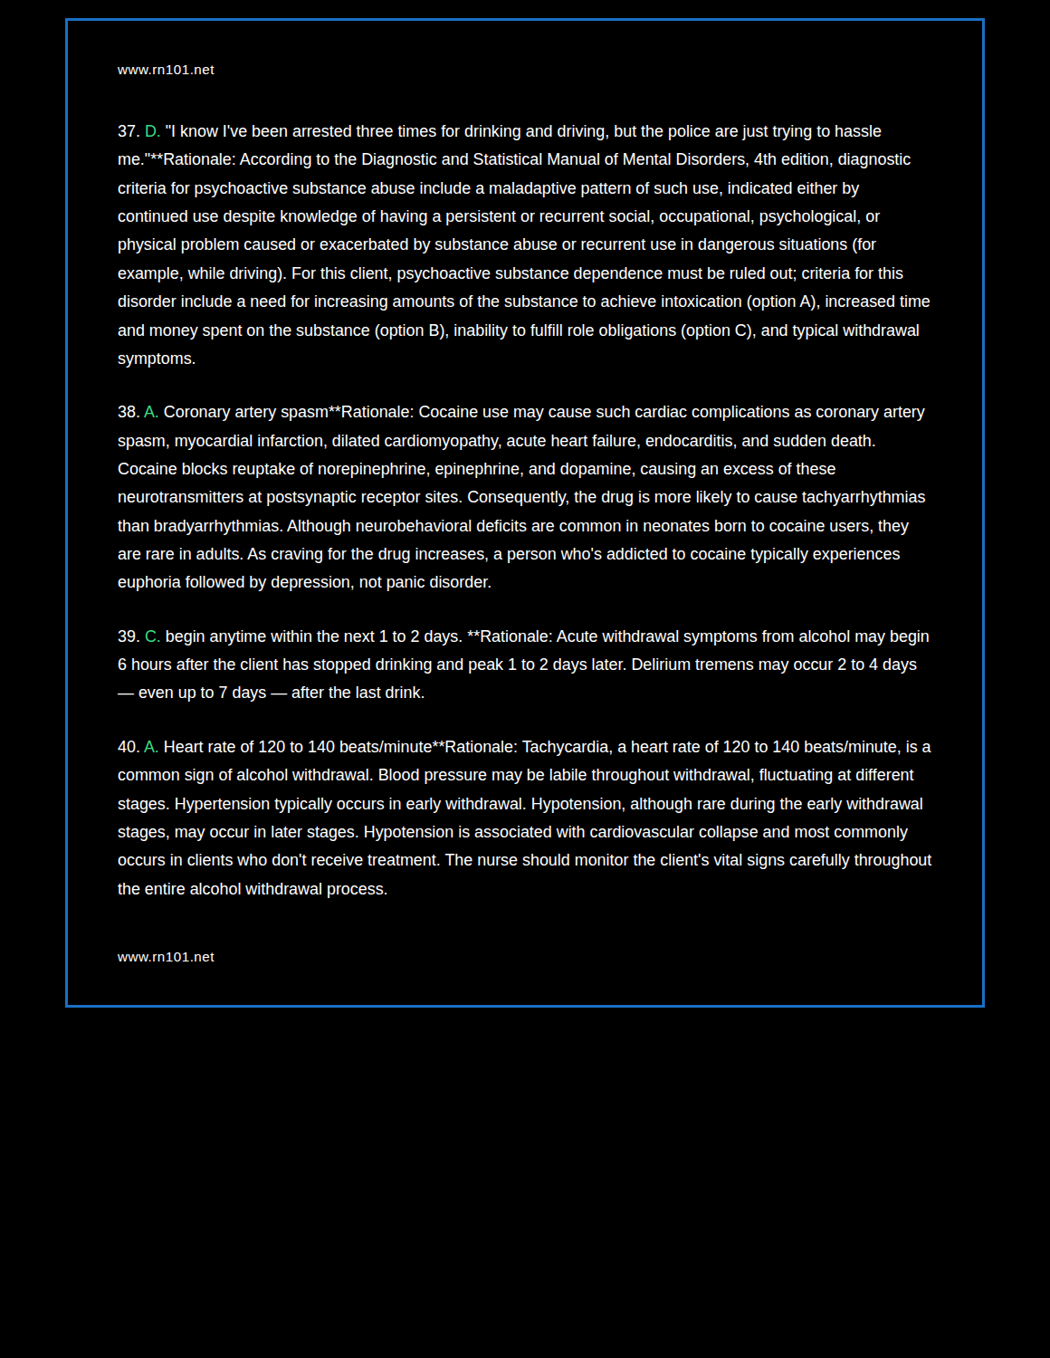www.rn101.net
37. D. "I know I've been arrested three times for drinking and driving, but the police are just trying to hassle me."**Rationale: According to the Diagnostic and Statistical Manual of Mental Disorders, 4th edition, diagnostic criteria for psychoactive substance abuse include a maladaptive pattern of such use, indicated either by continued use despite knowledge of having a persistent or recurrent social, occupational, psychological, or physical problem caused or exacerbated by substance abuse or recurrent use in dangerous situations (for example, while driving). For this client, psychoactive substance dependence must be ruled out; criteria for this disorder include a need for increasing amounts of the substance to achieve intoxication (option A), increased time and money spent on the substance (option B), inability to fulfill role obligations (option C), and typical withdrawal symptoms.
38. A. Coronary artery spasm**Rationale: Cocaine use may cause such cardiac complications as coronary artery spasm, myocardial infarction, dilated cardiomyopathy, acute heart failure, endocarditis, and sudden death. Cocaine blocks reuptake of norepinephrine, epinephrine, and dopamine, causing an excess of these neurotransmitters at postsynaptic receptor sites. Consequently, the drug is more likely to cause tachyarrhythmias than bradyarrhythmias. Although neurobehavioral deficits are common in neonates born to cocaine users, they are rare in adults. As craving for the drug increases, a person who's addicted to cocaine typically experiences euphoria followed by depression, not panic disorder.
39. C. begin anytime within the next 1 to 2 days. **Rationale: Acute withdrawal symptoms from alcohol may begin 6 hours after the client has stopped drinking and peak 1 to 2 days later. Delirium tremens may occur 2 to 4 days — even up to 7 days — after the last drink.
40. A. Heart rate of 120 to 140 beats/minute**Rationale: Tachycardia, a heart rate of 120 to 140 beats/minute, is a common sign of alcohol withdrawal. Blood pressure may be labile throughout withdrawal, fluctuating at different stages. Hypertension typically occurs in early withdrawal. Hypotension, although rare during the early withdrawal stages, may occur in later stages. Hypotension is associated with cardiovascular collapse and most commonly occurs in clients who don't receive treatment. The nurse should monitor the client's vital signs carefully throughout the entire alcohol withdrawal process.
www.rn101.net